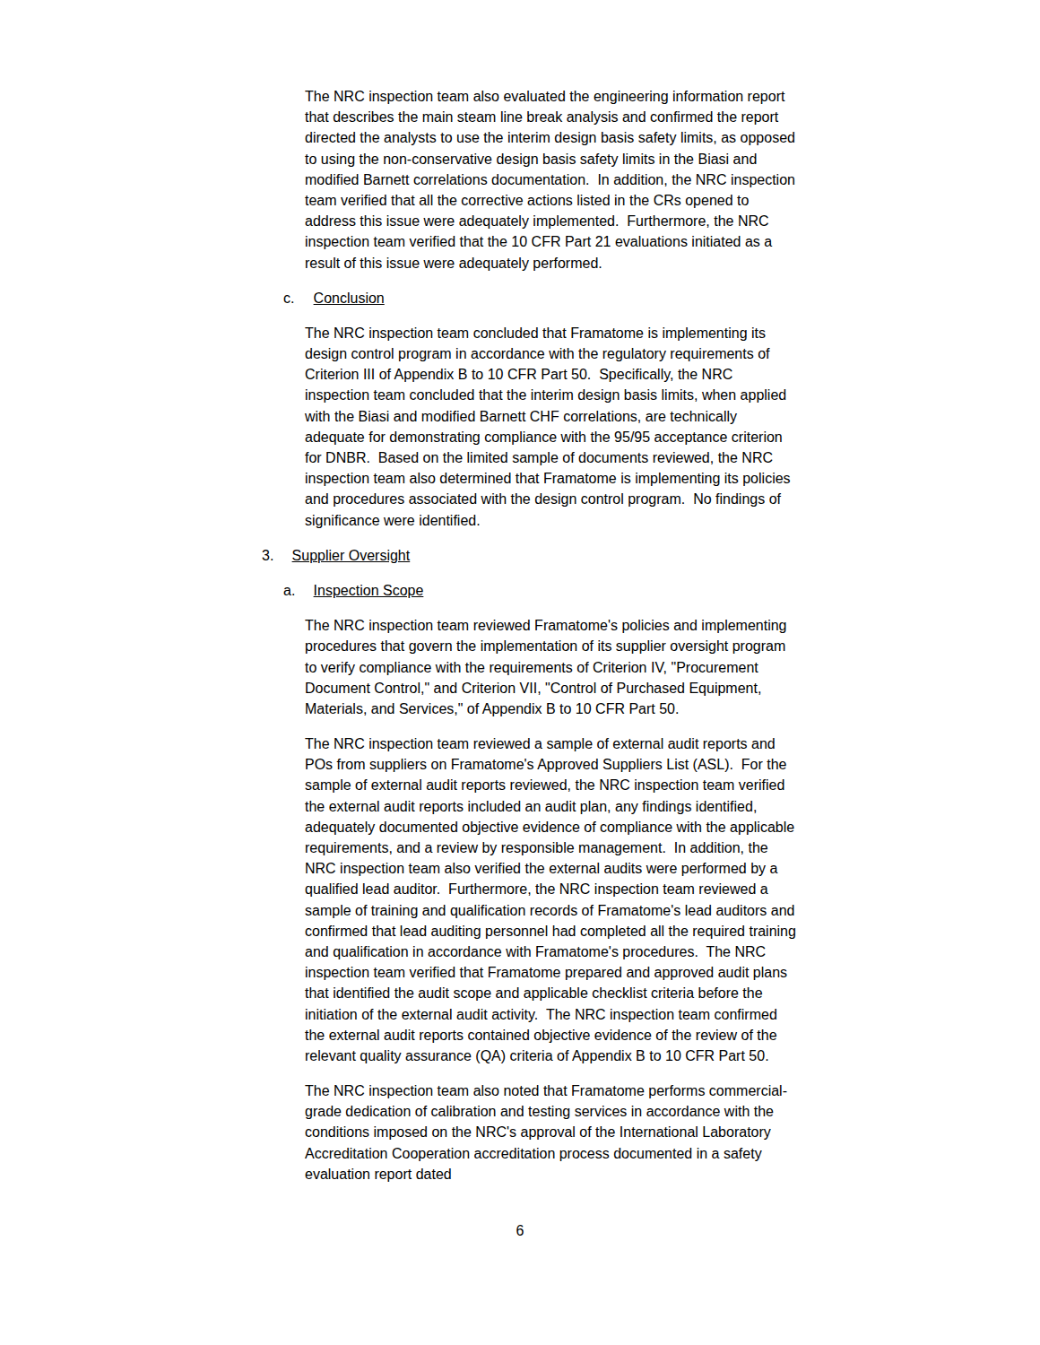The NRC inspection team also evaluated the engineering information report that describes the main steam line break analysis and confirmed the report directed the analysts to use the interim design basis safety limits, as opposed to using the non-conservative design basis safety limits in the Biasi and modified Barnett correlations documentation. In addition, the NRC inspection team verified that all the corrective actions listed in the CRs opened to address this issue were adequately implemented. Furthermore, the NRC inspection team verified that the 10 CFR Part 21 evaluations initiated as a result of this issue were adequately performed.
c.
Conclusion
The NRC inspection team concluded that Framatome is implementing its design control program in accordance with the regulatory requirements of Criterion III of Appendix B to 10 CFR Part 50. Specifically, the NRC inspection team concluded that the interim design basis limits, when applied with the Biasi and modified Barnett CHF correlations, are technically adequate for demonstrating compliance with the 95/95 acceptance criterion for DNBR. Based on the limited sample of documents reviewed, the NRC inspection team also determined that Framatome is implementing its policies and procedures associated with the design control program. No findings of significance were identified.
3.
Supplier Oversight
a.
Inspection Scope
The NRC inspection team reviewed Framatome's policies and implementing procedures that govern the implementation of its supplier oversight program to verify compliance with the requirements of Criterion IV, "Procurement Document Control," and Criterion VII, "Control of Purchased Equipment, Materials, and Services," of Appendix B to 10 CFR Part 50.
The NRC inspection team reviewed a sample of external audit reports and POs from suppliers on Framatome's Approved Suppliers List (ASL). For the sample of external audit reports reviewed, the NRC inspection team verified the external audit reports included an audit plan, any findings identified, adequately documented objective evidence of compliance with the applicable requirements, and a review by responsible management. In addition, the NRC inspection team also verified the external audits were performed by a qualified lead auditor. Furthermore, the NRC inspection team reviewed a sample of training and qualification records of Framatome's lead auditors and confirmed that lead auditing personnel had completed all the required training and qualification in accordance with Framatome's procedures. The NRC inspection team verified that Framatome prepared and approved audit plans that identified the audit scope and applicable checklist criteria before the initiation of the external audit activity. The NRC inspection team confirmed the external audit reports contained objective evidence of the review of the relevant quality assurance (QA) criteria of Appendix B to 10 CFR Part 50.
The NRC inspection team also noted that Framatome performs commercial-grade dedication of calibration and testing services in accordance with the conditions imposed on the NRC's approval of the International Laboratory Accreditation Cooperation accreditation process documented in a safety evaluation report dated
6